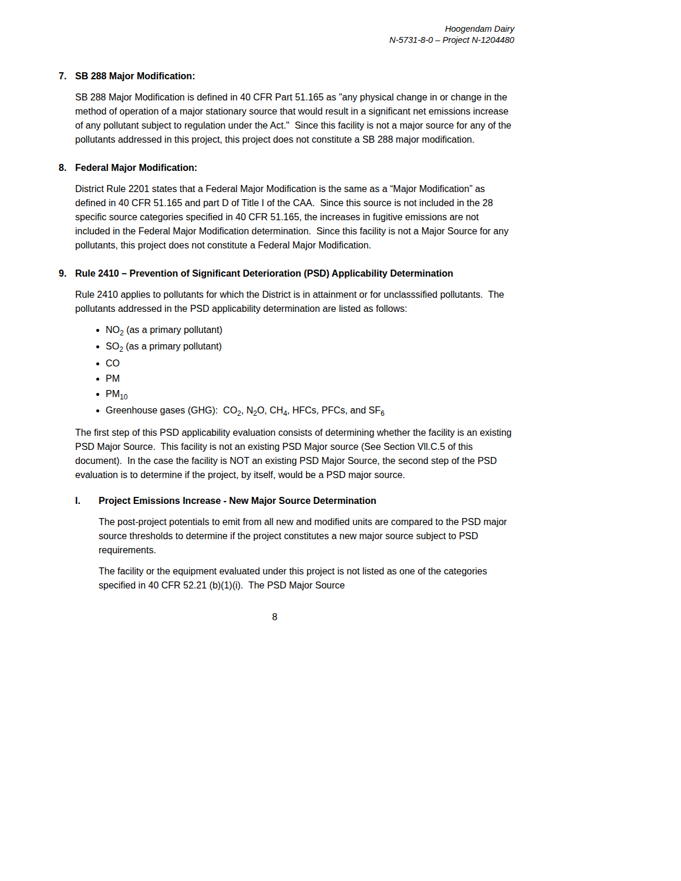Hoogendam Dairy
N-5731-8-0 – Project N-1204480
7. SB 288 Major Modification:
SB 288 Major Modification is defined in 40 CFR Part 51.165 as "any physical change in or change in the method of operation of a major stationary source that would result in a significant net emissions increase of any pollutant subject to regulation under the Act." Since this facility is not a major source for any of the pollutants addressed in this project, this project does not constitute a SB 288 major modification.
8. Federal Major Modification:
District Rule 2201 states that a Federal Major Modification is the same as a “Major Modification” as defined in 40 CFR 51.165 and part D of Title I of the CAA. Since this source is not included in the 28 specific source categories specified in 40 CFR 51.165, the increases in fugitive emissions are not included in the Federal Major Modification determination. Since this facility is not a Major Source for any pollutants, this project does not constitute a Federal Major Modification.
9. Rule 2410 – Prevention of Significant Deterioration (PSD) Applicability Determination
Rule 2410 applies to pollutants for which the District is in attainment or for unclasssified pollutants. The pollutants addressed in the PSD applicability determination are listed as follows:
NO2 (as a primary pollutant)
SO2 (as a primary pollutant)
CO
PM
PM10
Greenhouse gases (GHG): CO2, N2O, CH4, HFCs, PFCs, and SF6
The first step of this PSD applicability evaluation consists of determining whether the facility is an existing PSD Major Source. This facility is not an existing PSD Major source (See Section Vll.C.5 of this document). In the case the facility is NOT an existing PSD Major Source, the second step of the PSD evaluation is to determine if the project, by itself, would be a PSD major source.
I. Project Emissions Increase - New Major Source Determination
The post-project potentials to emit from all new and modified units are compared to the PSD major source thresholds to determine if the project constitutes a new major source subject to PSD requirements.
The facility or the equipment evaluated under this project is not listed as one of the categories specified in 40 CFR 52.21 (b)(1)(i). The PSD Major Source
8